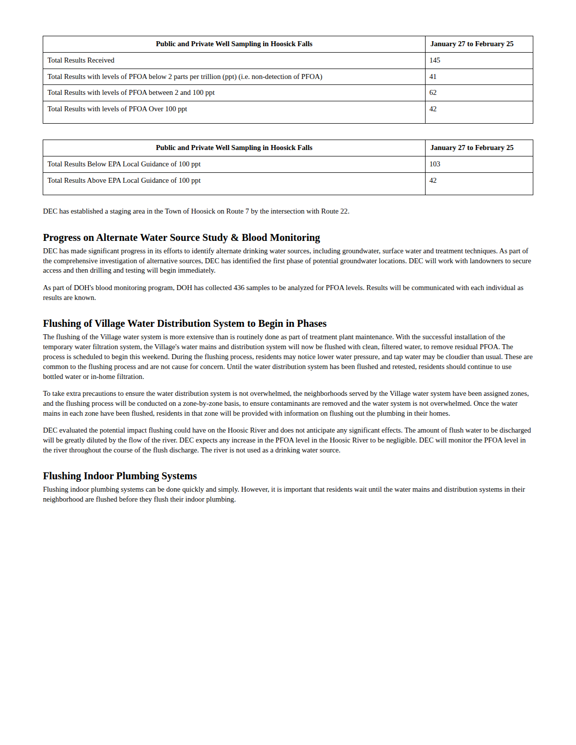| Public and Private Well Sampling in Hoosick Falls | January 27 to February 25 |
| --- | --- |
| Total Results Received | 145 |
| Total Results with levels of PFOA below 2 parts per trillion (ppt) (i.e. non-detection of PFOA) | 41 |
| Total Results with levels of PFOA between 2 and 100 ppt | 62 |
| Total Results with levels of PFOA Over 100 ppt | 42 |
| Public and Private Well Sampling in Hoosick Falls | January 27 to February 25 |
| --- | --- |
| Total Results Below EPA Local Guidance of 100 ppt | 103 |
| Total Results Above EPA Local Guidance of 100 ppt | 42 |
DEC has established a staging area in the Town of Hoosick on Route 7 by the intersection with Route 22.
Progress on Alternate Water Source Study & Blood Monitoring
DEC has made significant progress in its efforts to identify alternate drinking water sources, including groundwater, surface water and treatment techniques. As part of the comprehensive investigation of alternative sources, DEC has identified the first phase of potential groundwater locations. DEC will work with landowners to secure access and then drilling and testing will begin immediately.
As part of DOH's blood monitoring program, DOH has collected 436 samples to be analyzed for PFOA levels. Results will be communicated with each individual as results are known.
Flushing of Village Water Distribution System to Begin in Phases
The flushing of the Village water system is more extensive than is routinely done as part of treatment plant maintenance. With the successful installation of the temporary water filtration system, the Village's water mains and distribution system will now be flushed with clean, filtered water, to remove residual PFOA. The process is scheduled to begin this weekend. During the flushing process, residents may notice lower water pressure, and tap water may be cloudier than usual. These are common to the flushing process and are not cause for concern. Until the water distribution system has been flushed and retested, residents should continue to use bottled water or in-home filtration.
To take extra precautions to ensure the water distribution system is not overwhelmed, the neighborhoods served by the Village water system have been assigned zones, and the flushing process will be conducted on a zone-by-zone basis, to ensure contaminants are removed and the water system is not overwhelmed. Once the water mains in each zone have been flushed, residents in that zone will be provided with information on flushing out the plumbing in their homes.
DEC evaluated the potential impact flushing could have on the Hoosic River and does not anticipate any significant effects. The amount of flush water to be discharged will be greatly diluted by the flow of the river. DEC expects any increase in the PFOA level in the Hoosic River to be negligible. DEC will monitor the PFOA level in the river throughout the course of the flush discharge. The river is not used as a drinking water source.
Flushing Indoor Plumbing Systems
Flushing indoor plumbing systems can be done quickly and simply. However, it is important that residents wait until the water mains and distribution systems in their neighborhood are flushed before they flush their indoor plumbing.